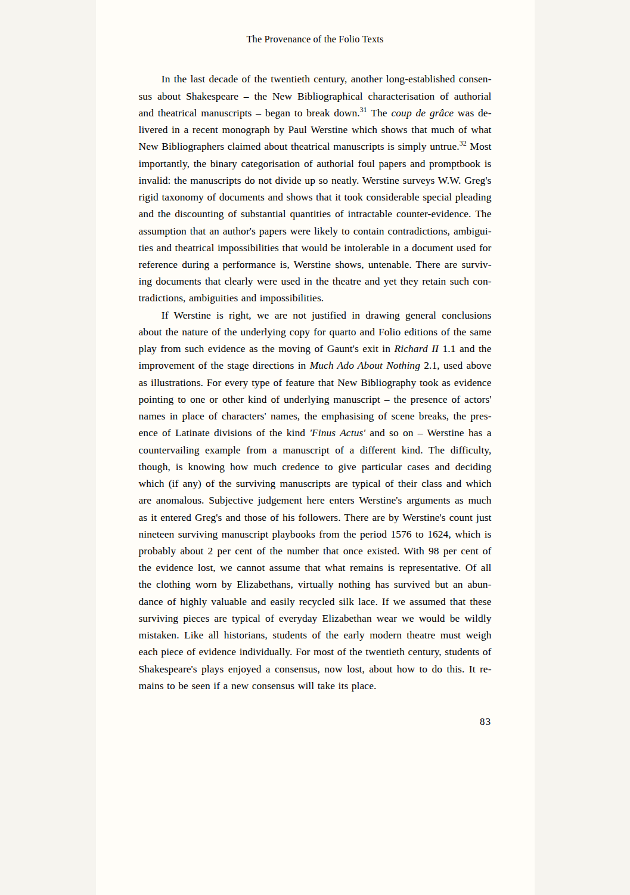The Provenance of the Folio Texts
In the last decade of the twentieth century, another long-established consensus about Shakespeare – the New Bibliographical characterisation of authorial and theatrical manuscripts – began to break down.31 The coup de grâce was delivered in a recent monograph by Paul Werstine which shows that much of what New Bibliographers claimed about theatrical manuscripts is simply untrue.32 Most importantly, the binary categorisation of authorial foul papers and promptbook is invalid: the manuscripts do not divide up so neatly. Werstine surveys W.W. Greg's rigid taxonomy of documents and shows that it took considerable special pleading and the discounting of substantial quantities of intractable counter-evidence. The assumption that an author's papers were likely to contain contradictions, ambiguities and theatrical impossibilities that would be intolerable in a document used for reference during a performance is, Werstine shows, untenable. There are surviving documents that clearly were used in the theatre and yet they retain such contradictions, ambiguities and impossibilities.
If Werstine is right, we are not justified in drawing general conclusions about the nature of the underlying copy for quarto and Folio editions of the same play from such evidence as the moving of Gaunt's exit in Richard II 1.1 and the improvement of the stage directions in Much Ado About Nothing 2.1, used above as illustrations. For every type of feature that New Bibliography took as evidence pointing to one or other kind of underlying manuscript – the presence of actors' names in place of characters' names, the emphasising of scene breaks, the presence of Latinate divisions of the kind 'Finus Actus' and so on – Werstine has a countervailing example from a manuscript of a different kind. The difficulty, though, is knowing how much credence to give particular cases and deciding which (if any) of the surviving manuscripts are typical of their class and which are anomalous. Subjective judgement here enters Werstine's arguments as much as it entered Greg's and those of his followers. There are by Werstine's count just nineteen surviving manuscript playbooks from the period 1576 to 1624, which is probably about 2 per cent of the number that once existed. With 98 per cent of the evidence lost, we cannot assume that what remains is representative. Of all the clothing worn by Elizabethans, virtually nothing has survived but an abundance of highly valuable and easily recycled silk lace. If we assumed that these surviving pieces are typical of everyday Elizabethan wear we would be wildly mistaken. Like all historians, students of the early modern theatre must weigh each piece of evidence individually. For most of the twentieth century, students of Shakespeare's plays enjoyed a consensus, now lost, about how to do this. It remains to be seen if a new consensus will take its place.
83